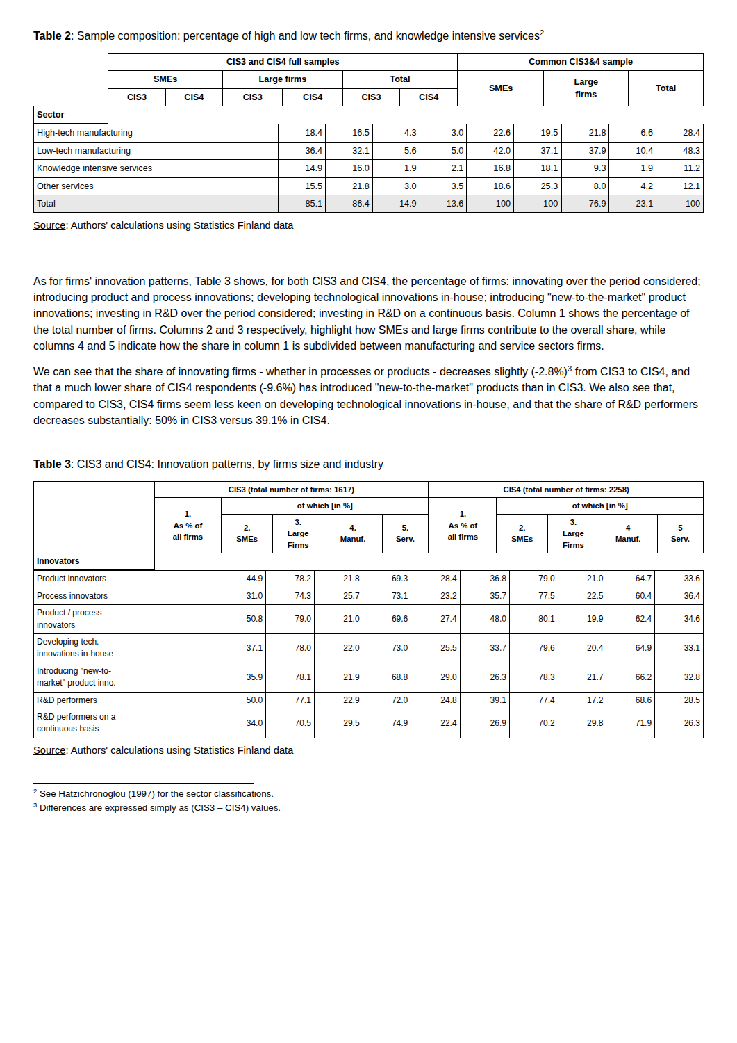Table 2: Sample composition: percentage of high and low tech firms, and knowledge intensive services2
| | CIS3 and CIS4 full samples | Common CIS3&4 sample |
| --- | --- | --- |
| SMEs | Large firms | Total | SMEs | Large firms | Total |
| CIS3 | CIS4 | CIS3 | CIS4 | CIS3 | CIS4 |
| Sector | |
| High-tech manufacturing | 18.4 | 16.5 | 4.3 | 3.0 | 22.6 | 19.5 | 21.8 | 6.6 | 28.4 |
| Low-tech manufacturing | 36.4 | 32.1 | 5.6 | 5.0 | 42.0 | 37.1 | 37.9 | 10.4 | 48.3 |
| Knowledge intensive services | 14.9 | 16.0 | 1.9 | 2.1 | 16.8 | 18.1 | 9.3 | 1.9 | 11.2 |
| Other services | 15.5 | 21.8 | 3.0 | 3.5 | 18.6 | 25.3 | 8.0 | 4.2 | 12.1 |
| Total | 85.1 | 86.4 | 14.9 | 13.6 | 100 | 100 | 76.9 | 23.1 | 100 |
Source: Authors' calculations using Statistics Finland data
As for firms' innovation patterns, Table 3 shows, for both CIS3 and CIS4, the percentage of firms: innovating over the period considered; introducing product and process innovations; developing technological innovations in-house; introducing "new-to-the-market" product innovations; investing in R&D over the period considered; investing in R&D on a continuous basis. Column 1 shows the percentage of the total number of firms. Columns 2 and 3 respectively, highlight how SMEs and large firms contribute to the overall share, while columns 4 and 5 indicate how the share in column 1 is subdivided between manufacturing and service sectors firms.
We can see that the share of innovating firms - whether in processes or products - decreases slightly (-2.8%)3 from CIS3 to CIS4, and that a much lower share of CIS4 respondents (-9.6%) has introduced "new-to-the-market" products than in CIS3. We also see that, compared to CIS3, CIS4 firms seem less keen on developing technological innovations in-house, and that the share of R&D performers decreases substantially: 50% in CIS3 versus 39.1% in CIS4.
Table 3: CIS3 and CIS4: Innovation patterns, by firms size and industry
| | CIS3 (total number of firms: 1617) | CIS4 (total number of firms: 2258) |
| --- | --- | --- |
| 1. As % of all firms | of which [in %] | 1. As % of all firms | of which [in %] |
| 2. SMEs | 3. Large Firms | 4. Manuf. | 5. Serv. | 2. SMEs | 3. Large Firms | 4 Manuf. | 5 Serv. |
| Innovators | |
| Product innovators | 44.9 | 78.2 | 21.8 | 69.3 | 28.4 | 36.8 | 79.0 | 21.0 | 64.7 | 33.6 |
| Process innovators | 31.0 | 74.3 | 25.7 | 73.1 | 23.2 | 35.7 | 77.5 | 22.5 | 60.4 | 36.4 |
| Product / process innovators | 50.8 | 79.0 | 21.0 | 69.6 | 27.4 | 48.0 | 80.1 | 19.9 | 62.4 | 34.6 |
| Developing tech. innovations in-house | 37.1 | 78.0 | 22.0 | 73.0 | 25.5 | 33.7 | 79.6 | 20.4 | 64.9 | 33.1 |
| Introducing "new-to- market" product inno. | 35.9 | 78.1 | 21.9 | 68.8 | 29.0 | 26.3 | 78.3 | 21.7 | 66.2 | 32.8 |
| R&D performers | 50.0 | 77.1 | 22.9 | 72.0 | 24.8 | 39.1 | 77.4 | 17.2 | 68.6 | 28.5 |
| R&D performers on a continuous basis | 34.0 | 70.5 | 29.5 | 74.9 | 22.4 | 26.9 | 70.2 | 29.8 | 71.9 | 26.3 |
Source: Authors' calculations using Statistics Finland data
2 See Hatzichronoglou (1997) for the sector classifications.
3 Differences are expressed simply as (CIS3 – CIS4) values.